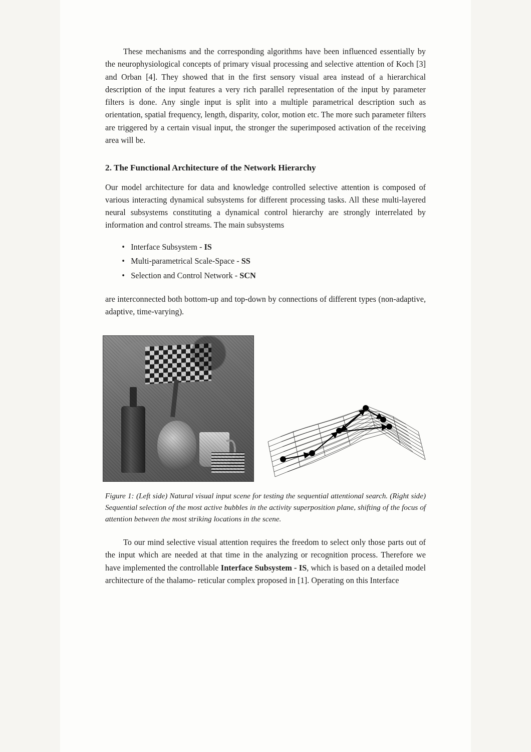These mechanisms and the corresponding algorithms have been influenced essentially by the neurophysiological concepts of primary visual processing and selective attention of Koch [3] and Orban [4]. They showed that in the first sensory visual area instead of a hierarchical description of the input features a very rich parallel representation of the input by parameter filters is done. Any single input is split into a multiple parametrical description such as orientation, spatial frequency, length, disparity, color, motion etc. The more such parameter filters are triggered by a certain visual input, the stronger the superimposed activation of the receiving area will be.
2. The Functional Architecture of the Network Hierarchy
Our model architecture for data and knowledge controlled selective attention is composed of various interacting dynamical subsystems for different processing tasks. All these multi-layered neural subsystems constituting a dynamical control hierarchy are strongly interrelated by information and control streams. The main subsystems
Interface Subsystem - IS
Multi-parametrical Scale-Space - SS
Selection and Control Network - SCN
are interconnected both bottom-up and top-down by connections of different types (non-adaptive, adaptive, time-varying).
Figure 1: (Left side) Natural visual input scene for testing the sequential attentional search. (Right side) Sequential selection of the most active bubbles in the activity superposition plane, shifting of the focus of attention between the most striking locations in the scene.
To our mind selective visual attention requires the freedom to select only those parts out of the input which are needed at that time in the analyzing or recognition process. Therefore we have implemented the controllable Interface Subsystem - IS, which is based on a detailed model architecture of the thalamo- reticular complex proposed in [1]. Operating on this Interface